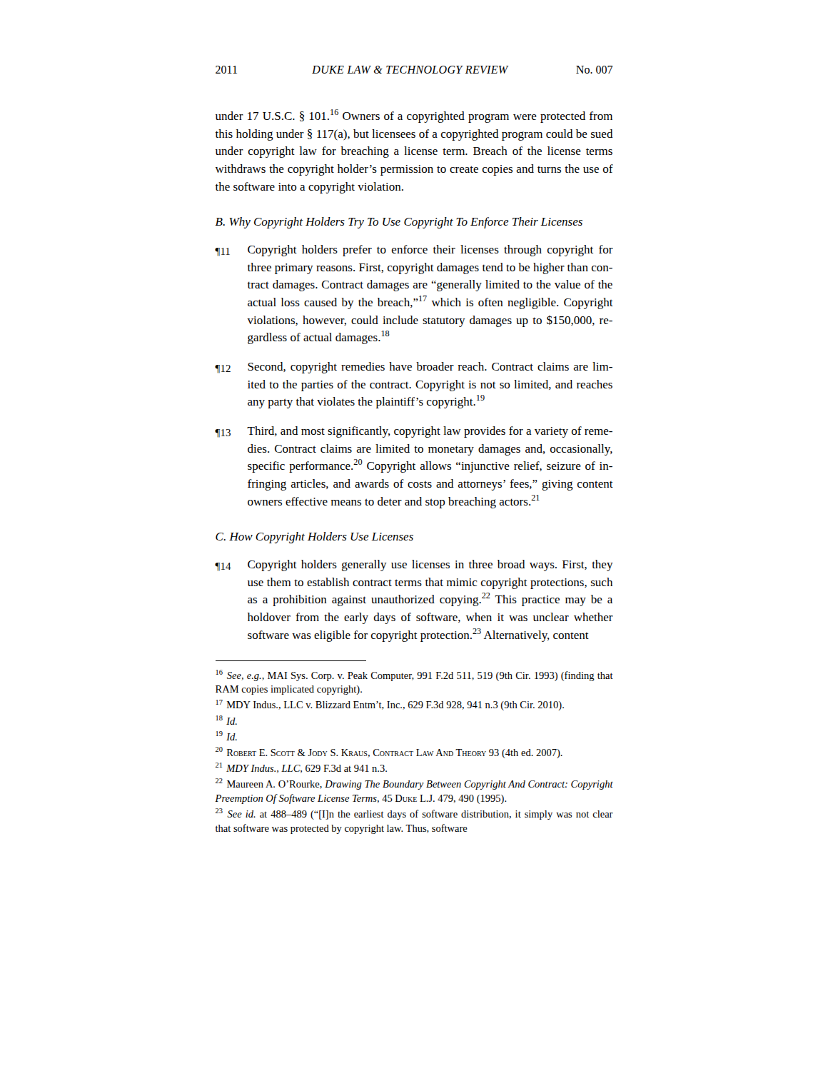2011
DUKE LAW & TECHNOLOGY REVIEW
No. 007
under 17 U.S.C. § 101.16 Owners of a copyrighted program were protected from this holding under § 117(a), but licensees of a copyrighted program could be sued under copyright law for breaching a license term. Breach of the license terms withdraws the copyright holder’s permission to create copies and turns the use of the software into a copyright violation.
B. Why Copyright Holders Try To Use Copyright To Enforce Their Licenses
¶11
Copyright holders prefer to enforce their licenses through copyright for three primary reasons. First, copyright damages tend to be higher than contract damages. Contract damages are “generally limited to the value of the actual loss caused by the breach,”17 which is often negligible. Copyright violations, however, could include statutory damages up to $150,000, regardless of actual damages.18
¶12
Second, copyright remedies have broader reach. Contract claims are limited to the parties of the contract. Copyright is not so limited, and reaches any party that violates the plaintiff’s copyright.19
¶13
Third, and most significantly, copyright law provides for a variety of remedies. Contract claims are limited to monetary damages and, occasionally, specific performance.20 Copyright allows “injunctive relief, seizure of infringing articles, and awards of costs and attorneys’ fees,” giving content owners effective means to deter and stop breaching actors.21
C. How Copyright Holders Use Licenses
¶14
Copyright holders generally use licenses in three broad ways. First, they use them to establish contract terms that mimic copyright protections, such as a prohibition against unauthorized copying.22 This practice may be a holdover from the early days of software, when it was unclear whether software was eligible for copyright protection.23 Alternatively, content
16 See, e.g., MAI Sys. Corp. v. Peak Computer, 991 F.2d 511, 519 (9th Cir. 1993) (finding that RAM copies implicated copyright).
17 MDY Indus., LLC v. Blizzard Entm’t, Inc., 629 F.3d 928, 941 n.3 (9th Cir. 2010).
18 Id.
19 Id.
20 Robert E. Scott & Jody S. Kraus, Contract Law And Theory 93 (4th ed. 2007).
21 MDY Indus., LLC, 629 F.3d at 941 n.3.
22 Maureen A. O’Rourke, Drawing The Boundary Between Copyright And Contract: Copyright Preemption Of Software License Terms, 45 Duke L.J. 479, 490 (1995).
23 See id. at 488–489 (“[I]n the earliest days of software distribution, it simply was not clear that software was protected by copyright law. Thus, software